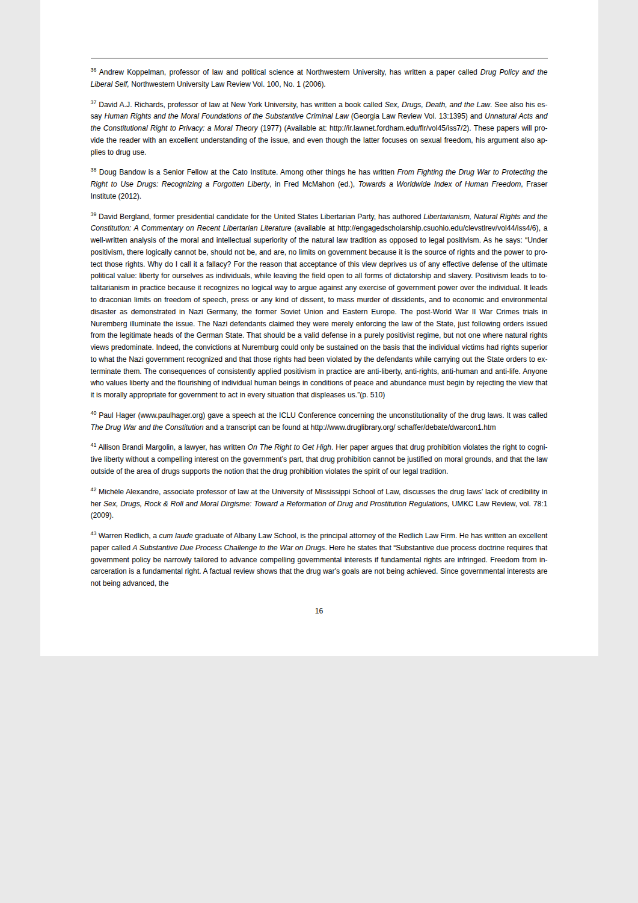36 Andrew Koppelman, professor of law and political science at Northwestern University, has written a paper called Drug Policy and the Liberal Self, Northwestern University Law Review Vol. 100, No. 1 (2006).
37 David A.J. Richards, professor of law at New York University, has written a book called Sex, Drugs, Death, and the Law. See also his essay Human Rights and the Moral Foundations of the Substantive Criminal Law (Georgia Law Review Vol. 13:1395) and Unnatural Acts and the Constitutional Right to Privacy: a Moral Theory (1977) (Available at: http://ir.lawnet.fordham.edu/flr/vol45/iss7/2). These papers will provide the reader with an excellent understanding of the issue, and even though the latter focuses on sexual freedom, his argument also applies to drug use.
38 Doug Bandow is a Senior Fellow at the Cato Institute. Among other things he has written From Fighting the Drug War to Protecting the Right to Use Drugs: Recognizing a Forgotten Liberty, in Fred McMahon (ed.), Towards a Worldwide Index of Human Freedom, Fraser Institute (2012).
39 David Bergland, former presidential candidate for the United States Libertarian Party, has authored Libertarianism, Natural Rights and the Constitution: A Commentary on Recent Libertarian Literature (available at http://engagedscholarship.csuohio.edu/clevstlrev/vol44/iss4/6), a well-written analysis of the moral and intellectual superiority of the natural law tradition as opposed to legal positivism. As he says: “Under positivism, there logically cannot be, should not be, and are, no limits on government because it is the source of rights and the power to protect those rights. Why do I call it a fallacy? For the reason that acceptance of this view deprives us of any effective defense of the ultimate political value: liberty for ourselves as individuals, while leaving the field open to all forms of dictatorship and slavery. Positivism leads to totalitarianism in practice because it recognizes no logical way to argue against any exercise of government power over the individual. It leads to draconian limits on freedom of speech, press or any kind of dissent, to mass murder of dissidents, and to economic and environmental disaster as demonstrated in Nazi Germany, the former Soviet Union and Eastern Europe. The post-World War II War Crimes trials in Nuremberg illuminate the issue. The Nazi defendants claimed they were merely enforcing the law of the State, just following orders issued from the legitimate heads of the German State. That should be a valid defense in a purely positivist regime, but not one where natural rights views predominate. Indeed, the convictions at Nuremburg could only be sustained on the basis that the individual victims had rights superior to what the Nazi government recognized and that those rights had been violated by the defendants while carrying out the State orders to exterminate them. The consequences of consistently applied positivism in practice are anti-liberty, anti-rights, anti-human and anti-life. Anyone who values liberty and the flourishing of individual human beings in conditions of peace and abundance must begin by rejecting the view that it is morally appropriate for government to act in every situation that displeases us.”(p. 510)
40 Paul Hager (www.paulhager.org) gave a speech at the ICLU Conference concerning the unconstitutionality of the drug laws. It was called The Drug War and the Constitution and a transcript can be found at http://www.druglibrary.org/ schaffer/debate/dwarcon1.htm
41 Allison Brandi Margolin, a lawyer, has written On The Right to Get High. Her paper argues that drug prohibition violates the right to cognitive liberty without a compelling interest on the government’s part, that drug prohibition cannot be justified on moral grounds, and that the law outside of the area of drugs supports the notion that the drug prohibition violates the spirit of our legal tradition.
42 Michèle Alexandre, associate professor of law at the University of Mississippi School of Law, discusses the drug laws’ lack of credibility in her Sex, Drugs, Rock & Roll and Moral Dirgisme: Toward a Reformation of Drug and Prostitution Regulations, UMKC Law Review, vol. 78:1 (2009).
43 Warren Redlich, a cum laude graduate of Albany Law School, is the principal attorney of the Redlich Law Firm. He has written an excellent paper called A Substantive Due Process Challenge to the War on Drugs. Here he states that “Substantive due process doctrine requires that government policy be narrowly tailored to advance compelling governmental interests if fundamental rights are infringed. Freedom from incarceration is a fundamental right. A factual review shows that the drug war's goals are not being achieved. Since governmental interests are not being advanced, the
16